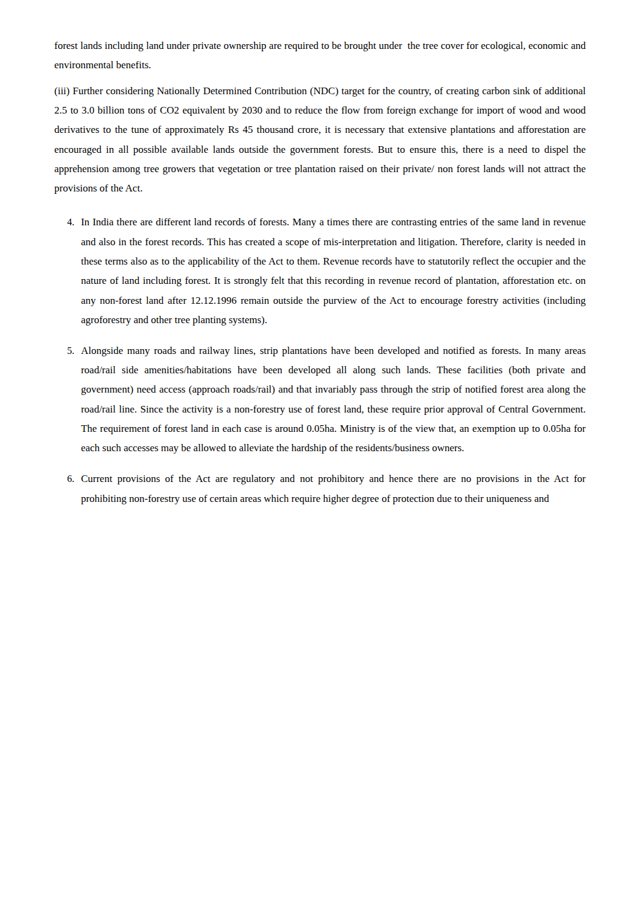forest lands including land under private ownership are required to be brought under the tree cover for ecological, economic and environmental benefits.
(iii) Further considering Nationally Determined Contribution (NDC) target for the country, of creating carbon sink of additional 2.5 to 3.0 billion tons of CO2 equivalent by 2030 and to reduce the flow from foreign exchange for import of wood and wood derivatives to the tune of approximately Rs 45 thousand crore, it is necessary that extensive plantations and afforestation are encouraged in all possible available lands outside the government forests. But to ensure this, there is a need to dispel the apprehension among tree growers that vegetation or tree plantation raised on their private/ non forest lands will not attract the provisions of the Act.
In India there are different land records of forests. Many a times there are contrasting entries of the same land in revenue and also in the forest records. This has created a scope of mis-interpretation and litigation. Therefore, clarity is needed in these terms also as to the applicability of the Act to them. Revenue records have to statutorily reflect the occupier and the nature of land including forest. It is strongly felt that this recording in revenue record of plantation, afforestation etc. on any non-forest land after 12.12.1996 remain outside the purview of the Act to encourage forestry activities (including agroforestry and other tree planting systems).
Alongside many roads and railway lines, strip plantations have been developed and notified as forests. In many areas road/rail side amenities/habitations have been developed all along such lands. These facilities (both private and government) need access (approach roads/rail) and that invariably pass through the strip of notified forest area along the road/rail line. Since the activity is a non-forestry use of forest land, these require prior approval of Central Government. The requirement of forest land in each case is around 0.05ha. Ministry is of the view that, an exemption up to 0.05ha for each such accesses may be allowed to alleviate the hardship of the residents/business owners.
Current provisions of the Act are regulatory and not prohibitory and hence there are no provisions in the Act for prohibiting non-forestry use of certain areas which require higher degree of protection due to their uniqueness and